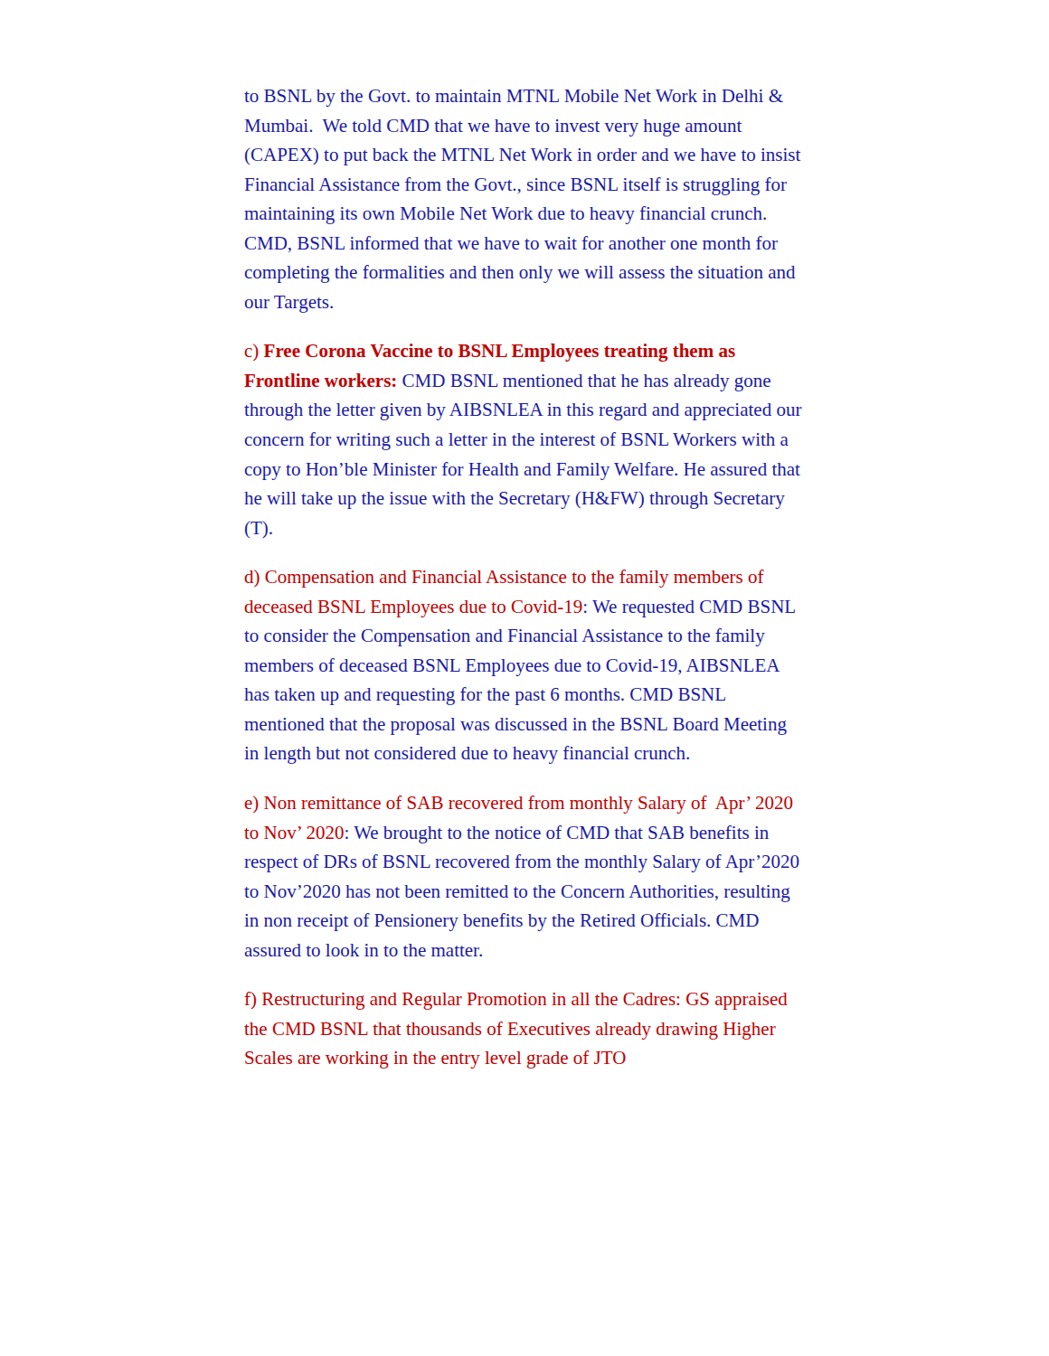to BSNL by the Govt. to maintain MTNL Mobile Net Work in Delhi & Mumbai. We told CMD that we have to invest very huge amount (CAPEX) to put back the MTNL Net Work in order and we have to insist Financial Assistance from the Govt., since BSNL itself is struggling for maintaining its own Mobile Net Work due to heavy financial crunch. CMD, BSNL informed that we have to wait for another one month for completing the formalities and then only we will assess the situation and our Targets.
c) Free Corona Vaccine to BSNL Employees treating them as Frontline workers: CMD BSNL mentioned that he has already gone through the letter given by AIBSNLEA in this regard and appreciated our concern for writing such a letter in the interest of BSNL Workers with a copy to Hon’ble Minister for Health and Family Welfare. He assured that he will take up the issue with the Secretary (H&FW) through Secretary (T).
d) Compensation and Financial Assistance to the family members of deceased BSNL Employees due to Covid-19: We requested CMD BSNL to consider the Compensation and Financial Assistance to the family members of deceased BSNL Employees due to Covid-19, AIBSNLEA has taken up and requesting for the past 6 months. CMD BSNL mentioned that the proposal was discussed in the BSNL Board Meeting in length but not considered due to heavy financial crunch.
e) Non remittance of SAB recovered from monthly Salary of Apr’ 2020 to Nov’ 2020: We brought to the notice of CMD that SAB benefits in respect of DRs of BSNL recovered from the monthly Salary of Apr’2020 to Nov’2020 has not been remitted to the Concern Authorities, resulting in non receipt of Pensionery benefits by the Retired Officials. CMD assured to look in to the matter.
f) Restructuring and Regular Promotion in all the Cadres: GS appraised the CMD BSNL that thousands of Executives already drawing Higher Scales are working in the entry level grade of JTO